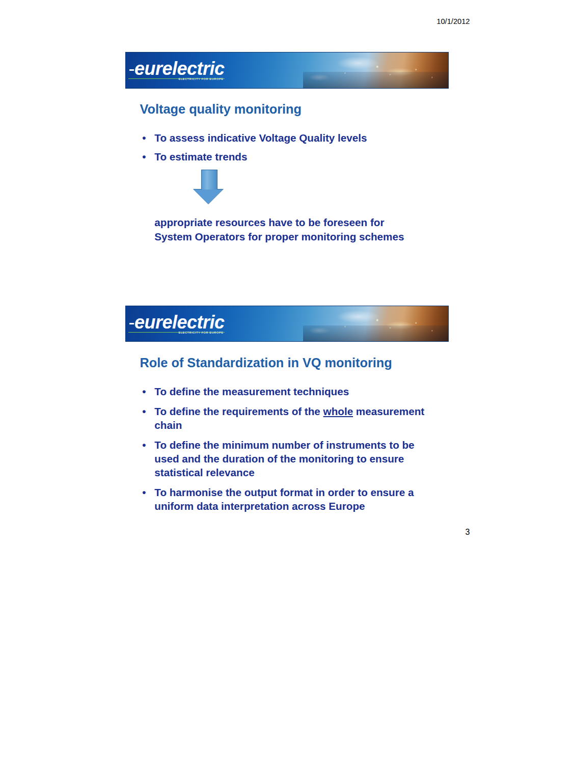10/1/2012
-eurelectric ELECTRICITY FOR EUROPE
Voltage quality monitoring
To assess indicative Voltage Quality levels
To estimate trends
appropriate resources have to be foreseen for
System Operators for proper monitoring schemes
-eurelectric ELECTRICITY FOR EUROPE
Role of Standardization in VQ monitoring
To define the measurement techniques
To define the requirements of the whole measurement chain
To define the minimum number of instruments to be used and the duration of the monitoring to ensure statistical relevance
To harmonise the output format in order to ensure a uniform data interpretation across Europe
3